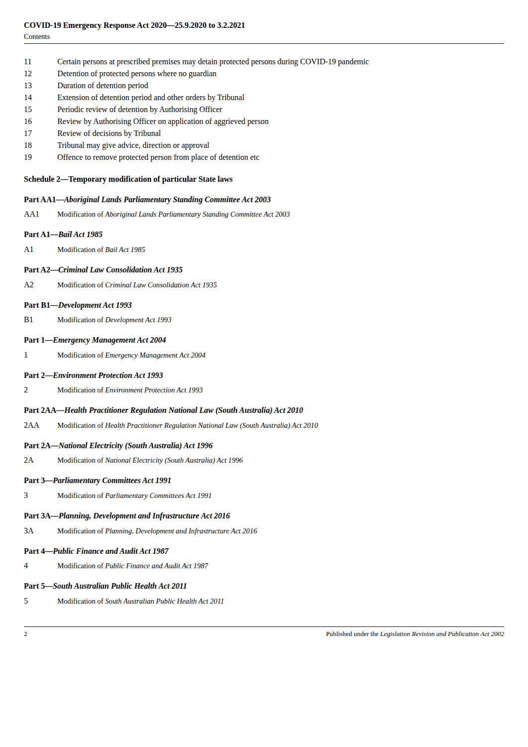COVID-19 Emergency Response Act 2020—25.9.2020 to 3.2.2021
Contents
11 Certain persons at prescribed premises may detain protected persons during COVID-19 pandemic
12 Detention of protected persons where no guardian
13 Duration of detention period
14 Extension of detention period and other orders by Tribunal
15 Periodic review of detention by Authorising Officer
16 Review by Authorising Officer on application of aggrieved person
17 Review of decisions by Tribunal
18 Tribunal may give advice, direction or approval
19 Offence to remove protected person from place of detention etc
Schedule 2—Temporary modification of particular State laws
Part AA1—Aboriginal Lands Parliamentary Standing Committee Act 2003
AA1 Modification of Aboriginal Lands Parliamentary Standing Committee Act 2003
Part A1—Bail Act 1985
A1 Modification of Bail Act 1985
Part A2—Criminal Law Consolidation Act 1935
A2 Modification of Criminal Law Consolidation Act 1935
Part B1—Development Act 1993
B1 Modification of Development Act 1993
Part 1—Emergency Management Act 2004
1 Modification of Emergency Management Act 2004
Part 2—Environment Protection Act 1993
2 Modification of Environment Protection Act 1993
Part 2AA—Health Practitioner Regulation National Law (South Australia) Act 2010
2AA Modification of Health Practitioner Regulation National Law (South Australia) Act 2010
Part 2A—National Electricity (South Australia) Act 1996
2A Modification of National Electricity (South Australia) Act 1996
Part 3—Parliamentary Committees Act 1991
3 Modification of Parliamentary Committees Act 1991
Part 3A—Planning, Development and Infrastructure Act 2016
3A Modification of Planning, Development and Infrastructure Act 2016
Part 4—Public Finance and Audit Act 1987
4 Modification of Public Finance and Audit Act 1987
Part 5—South Australian Public Health Act 2011
5 Modification of South Australian Public Health Act 2011
2
Published under the Legislation Revision and Publication Act 2002